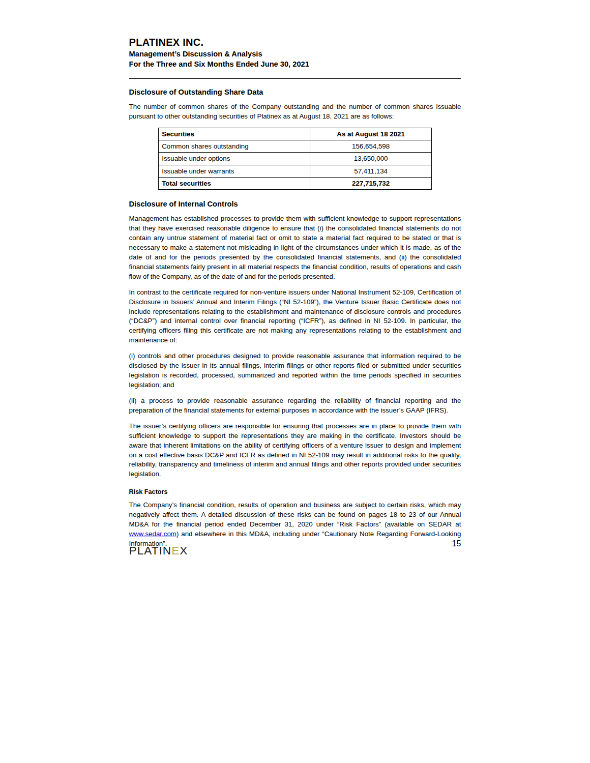PLATINEX INC.
Management’s Discussion & Analysis
For the Three and Six Months Ended June 30, 2021
Disclosure of Outstanding Share Data
The number of common shares of the Company outstanding and the number of common shares issuable pursuant to other outstanding securities of Platinex as at August 18, 2021 are as follows:
| Securities | As at August 18 2021 |
| --- | --- |
| Common shares outstanding | 156,654,598 |
| Issuable under options | 13,650,000 |
| Issuable under warrants | 57,411,134 |
| Total securities | 227,715,732 |
Disclosure of Internal Controls
Management has established processes to provide them with sufficient knowledge to support representations that they have exercised reasonable diligence to ensure that (i) the consolidated financial statements do not contain any untrue statement of material fact or omit to state a material fact required to be stated or that is necessary to make a statement not misleading in light of the circumstances under which it is made, as of the date of and for the periods presented by the consolidated financial statements, and (ii) the consolidated financial statements fairly present in all material respects the financial condition, results of operations and cash flow of the Company, as of the date of and for the periods presented.
In contrast to the certificate required for non-venture issuers under National Instrument 52-109, Certification of Disclosure in Issuers’ Annual and Interim Filings (“NI 52-109”), the Venture Issuer Basic Certificate does not include representations relating to the establishment and maintenance of disclosure controls and procedures (“DC&P”) and internal control over financial reporting (“ICFR”), as defined in NI 52-109. In particular, the certifying officers filing this certificate are not making any representations relating to the establishment and maintenance of:
(i) controls and other procedures designed to provide reasonable assurance that information required to be disclosed by the issuer in its annual filings, interim filings or other reports filed or submitted under securities legislation is recorded, processed, summarized and reported within the time periods specified in securities legislation; and
(ii) a process to provide reasonable assurance regarding the reliability of financial reporting and the preparation of the financial statements for external purposes in accordance with the issuer’s GAAP (IFRS).
The issuer’s certifying officers are responsible for ensuring that processes are in place to provide them with sufficient knowledge to support the representations they are making in the certificate. Investors should be aware that inherent limitations on the ability of certifying officers of a venture issuer to design and implement on a cost effective basis DC&P and ICFR as defined in NI 52-109 may result in additional risks to the quality, reliability, transparency and timeliness of interim and annual filings and other reports provided under securities legislation.
Risk Factors
The Company’s financial condition, results of operation and business are subject to certain risks, which may negatively affect them. A detailed discussion of these risks can be found on pages 18 to 23 of our Annual MD&A for the financial period ended December 31, 2020 under “Risk Factors” (available on SEDAR at www.sedar.com) and elsewhere in this MD&A, including under “Cautionary Note Regarding Forward-Looking Information”.
PLATINEX
15